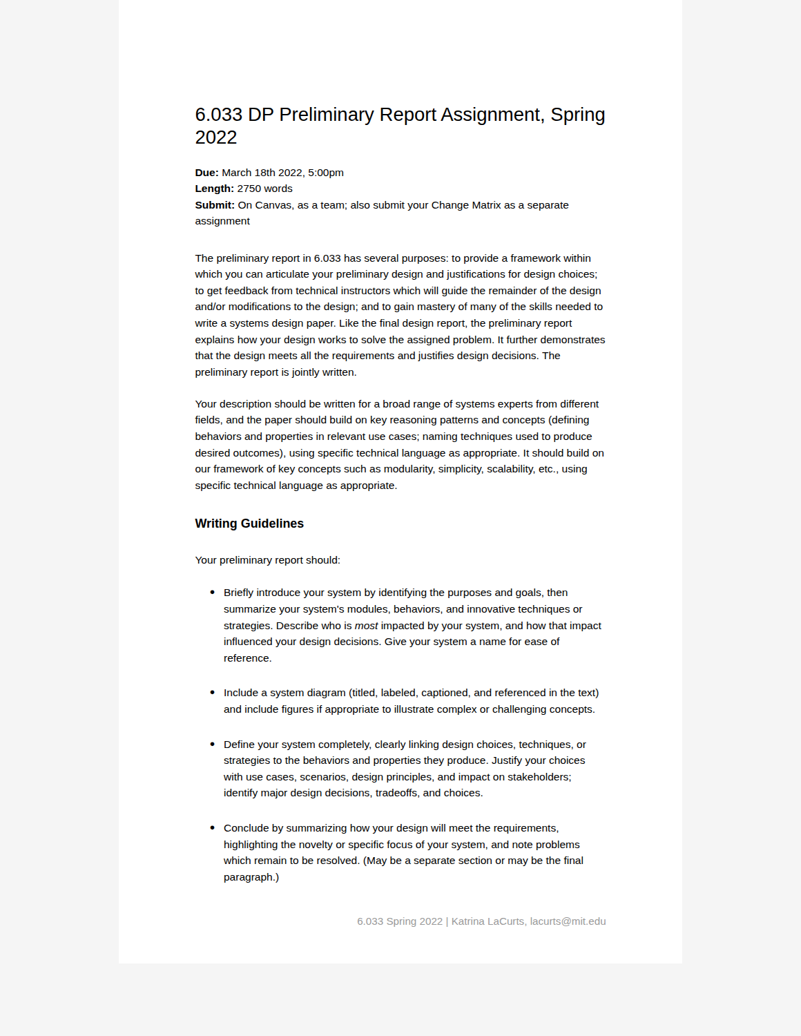6.033 DP Preliminary Report Assignment, Spring 2022
Due: March 18th 2022, 5:00pm
Length: 2750 words
Submit: On Canvas, as a team; also submit your Change Matrix as a separate assignment
The preliminary report in 6.033 has several purposes: to provide a framework within which you can articulate your preliminary design and justifications for design choices; to get feedback from technical instructors which will guide the remainder of the design and/or modifications to the design; and to gain mastery of many of the skills needed to write a systems design paper. Like the final design report, the preliminary report explains how your design works to solve the assigned problem. It further demonstrates that the design meets all the requirements and justifies design decisions. The preliminary report is jointly written.
Your description should be written for a broad range of systems experts from different fields, and the paper should build on key reasoning patterns and concepts (defining behaviors and properties in relevant use cases; naming techniques used to produce desired outcomes), using specific technical language as appropriate. It should build on our framework of key concepts such as modularity, simplicity, scalability, etc., using specific technical language as appropriate.
Writing Guidelines
Your preliminary report should:
Briefly introduce your system by identifying the purposes and goals, then summarize your system's modules, behaviors, and innovative techniques or strategies. Describe who is most impacted by your system, and how that impact influenced your design decisions. Give your system a name for ease of reference.
Include a system diagram (titled, labeled, captioned, and referenced in the text) and include figures if appropriate to illustrate complex or challenging concepts.
Define your system completely, clearly linking design choices, techniques, or strategies to the behaviors and properties they produce. Justify your choices with use cases, scenarios, design principles, and impact on stakeholders; identify major design decisions, tradeoffs, and choices.
Conclude by summarizing how your design will meet the requirements, highlighting the novelty or specific focus of your system, and note problems which remain to be resolved. (May be a separate section or may be the final paragraph.)
6.033 Spring 2022 | Katrina LaCurts, lacurts@mit.edu